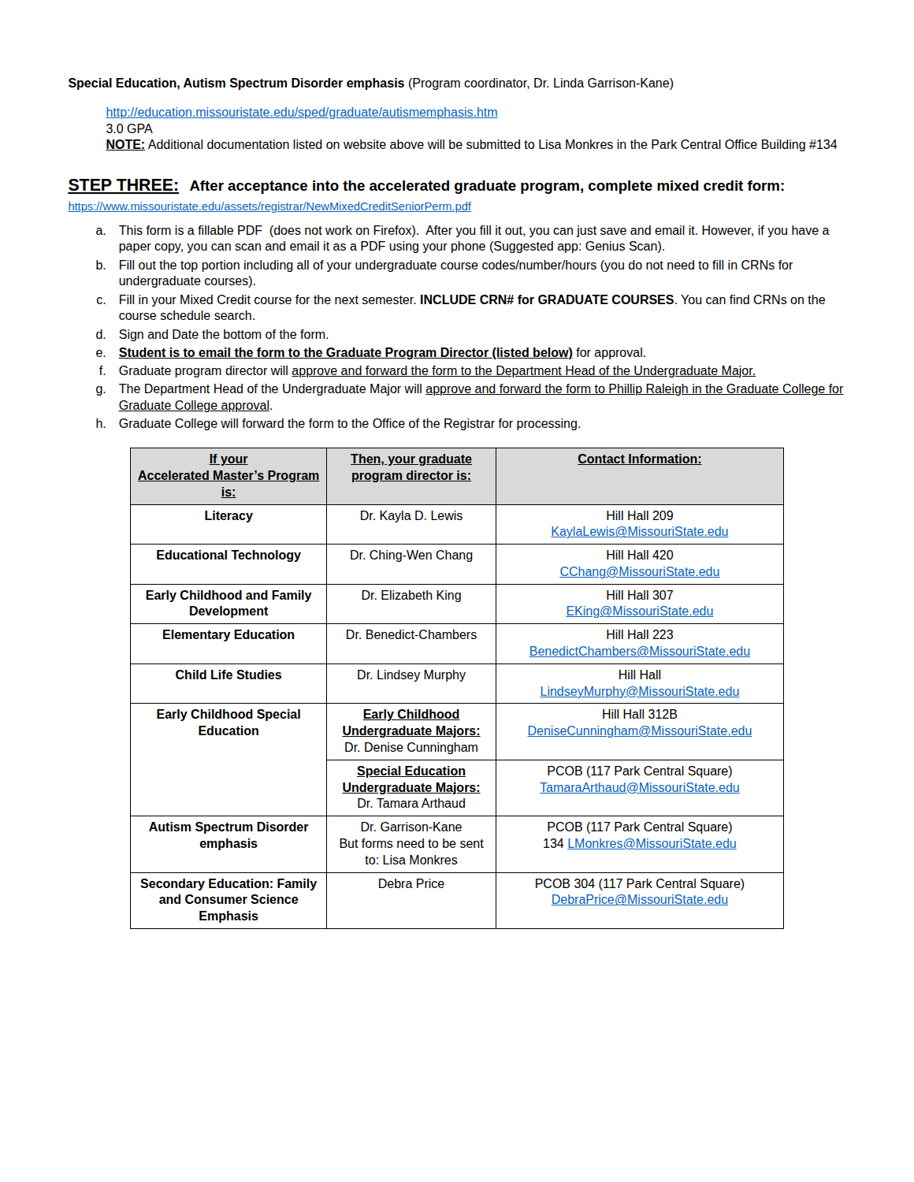Special Education, Autism Spectrum Disorder emphasis (Program coordinator, Dr. Linda Garrison-Kane)
http://education.missouristate.edu/sped/graduate/autismemphasis.htm
3.0 GPA
NOTE: Additional documentation listed on website above will be submitted to Lisa Monkres in the Park Central Office Building #134
STEP THREE: After acceptance into the accelerated graduate program, complete mixed credit form: https://www.missouristate.edu/assets/registrar/NewMixedCreditSeniorPerm.pdf
This form is a fillable PDF (does not work on Firefox). After you fill it out, you can just save and email it. However, if you have a paper copy, you can scan and email it as a PDF using your phone (Suggested app: Genius Scan).
Fill out the top portion including all of your undergraduate course codes/number/hours (you do not need to fill in CRNs for undergraduate courses).
Fill in your Mixed Credit course for the next semester. INCLUDE CRN# for GRADUATE COURSES. You can find CRNs on the course schedule search.
Sign and Date the bottom of the form.
Student is to email the form to the Graduate Program Director (listed below) for approval.
Graduate program director will approve and forward the form to the Department Head of the Undergraduate Major.
The Department Head of the Undergraduate Major will approve and forward the form to Phillip Raleigh in the Graduate College for Graduate College approval.
Graduate College will forward the form to the Office of the Registrar for processing.
| If your Accelerated Master’s Program is: | Then, your graduate program director is: | Contact Information: |
| --- | --- | --- |
| Literacy | Dr. Kayla D. Lewis | Hill Hall 209 KaylaLewis@MissouriState.edu |
| Educational Technology | Dr. Ching-Wen Chang | Hill Hall 420 CChang@MissouriState.edu |
| Early Childhood and Family Development | Dr. Elizabeth King | Hill Hall 307 EKing@MissouriState.edu |
| Elementary Education | Dr. Benedict-Chambers | Hill Hall 223 BenedictChambers@MissouriState.edu |
| Child Life Studies | Dr. Lindsey Murphy | Hill Hall LindseyMurphy@MissouriState.edu |
| Early Childhood Special Education | Early Childhood Undergraduate Majors: Dr. Denise Cunningham | Hill Hall 312B DeniseCunningham@MissouriState.edu |
| Special Education Undergraduate Majors: Dr. Tamara Arthaud | PCOB (117 Park Central Square) TamaraArthaud@MissouriState.edu |
| Autism Spectrum Disorder emphasis | Dr. Garrison-Kane But forms need to be sent to: Lisa Monkres | PCOB (117 Park Central Square) 134 LMonkres@MissouriState.edu |
| Secondary Education: Family and Consumer Science Emphasis | Debra Price | PCOB 304 (117 Park Central Square) DebraPrice@MissouriState.edu |